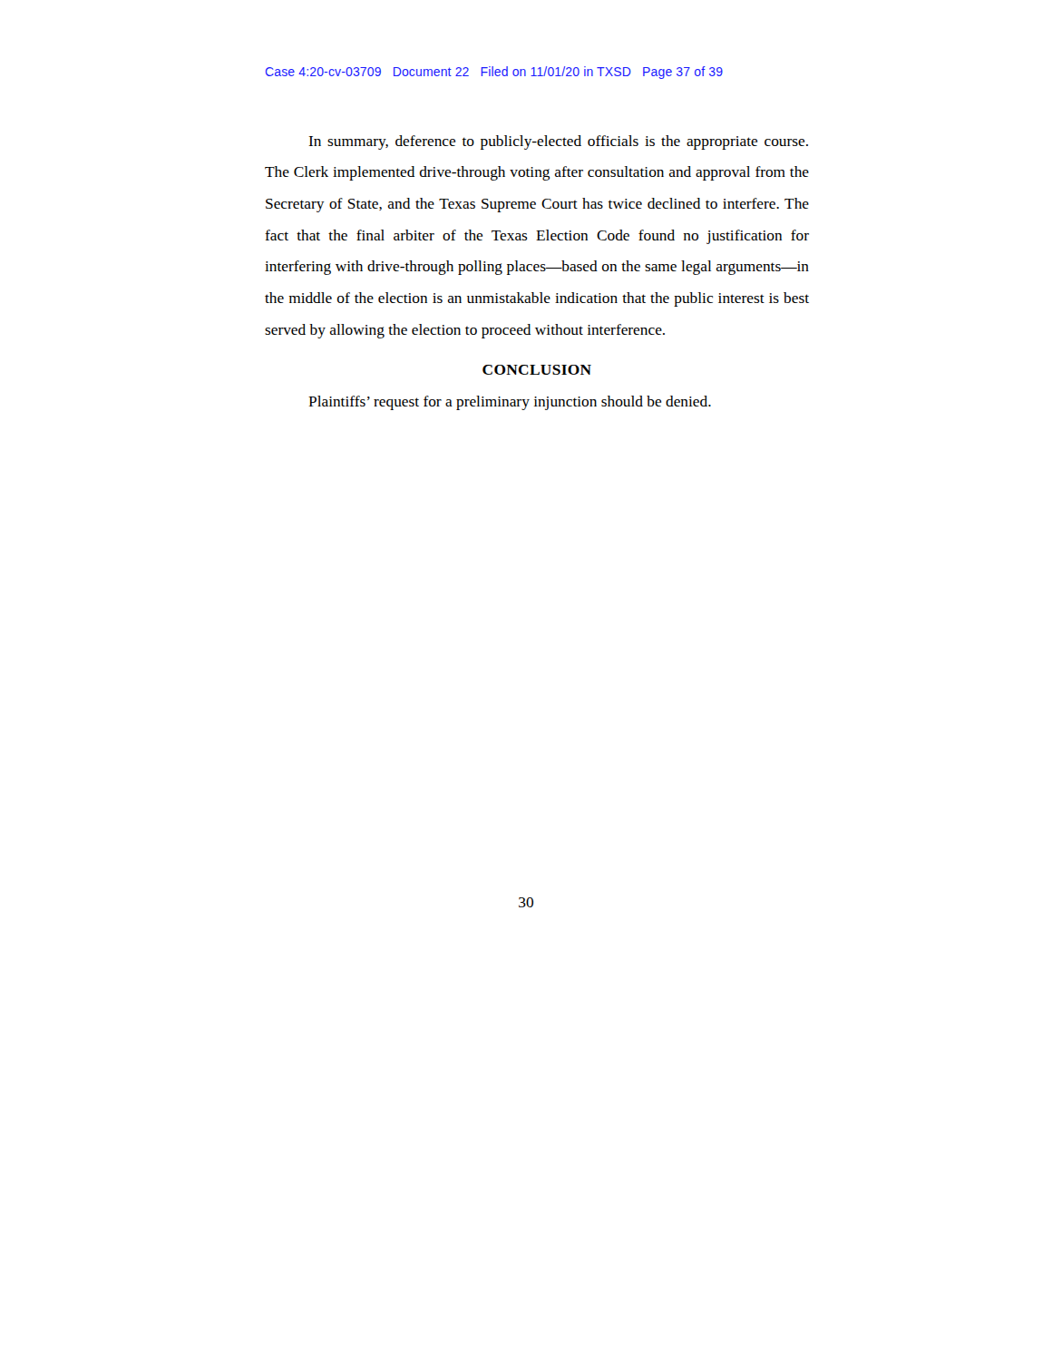Case 4:20-cv-03709 Document 22 Filed on 11/01/20 in TXSD Page 37 of 39
In summary, deference to publicly-elected officials is the appropriate course. The Clerk implemented drive-through voting after consultation and approval from the Secretary of State, and the Texas Supreme Court has twice declined to interfere. The fact that the final arbiter of the Texas Election Code found no justification for interfering with drive-through polling places—based on the same legal arguments—in the middle of the election is an unmistakable indication that the public interest is best served by allowing the election to proceed without interference.
CONCLUSION
Plaintiffs’ request for a preliminary injunction should be denied.
30